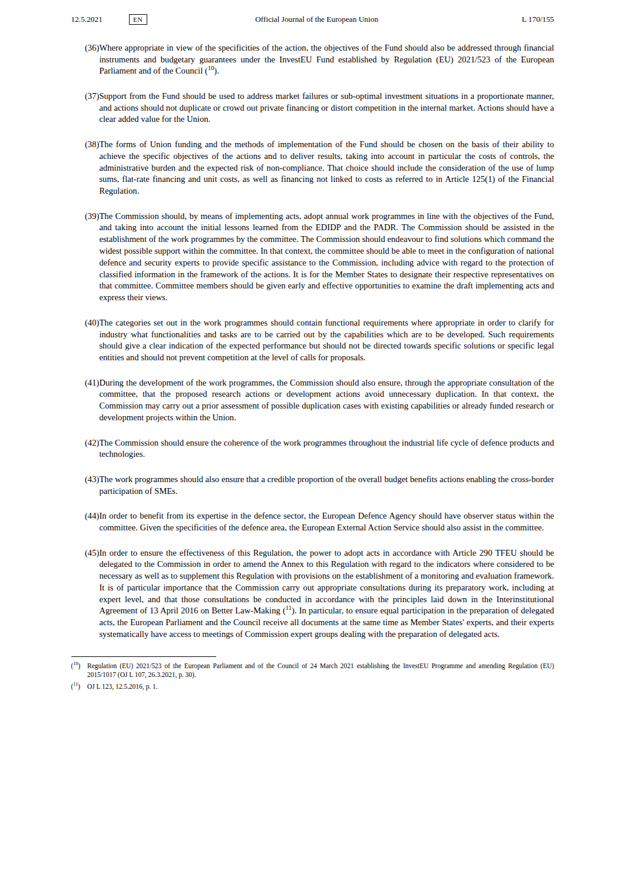12.5.2021
EN
Official Journal of the European Union
L 170/155
(36)
Where appropriate in view of the specificities of the action, the objectives of the Fund should also be addressed through financial instruments and budgetary guarantees under the InvestEU Fund established by Regulation (EU) 2021/523 of the European Parliament and of the Council (10).
(37)
Support from the Fund should be used to address market failures or sub-optimal investment situations in a proportionate manner, and actions should not duplicate or crowd out private financing or distort competition in the internal market. Actions should have a clear added value for the Union.
(38)
The forms of Union funding and the methods of implementation of the Fund should be chosen on the basis of their ability to achieve the specific objectives of the actions and to deliver results, taking into account in particular the costs of controls, the administrative burden and the expected risk of non-compliance. That choice should include the consideration of the use of lump sums, flat-rate financing and unit costs, as well as financing not linked to costs as referred to in Article 125(1) of the Financial Regulation.
(39)
The Commission should, by means of implementing acts, adopt annual work programmes in line with the objectives of the Fund, and taking into account the initial lessons learned from the EDIDP and the PADR. The Commission should be assisted in the establishment of the work programmes by the committee. The Commission should endeavour to find solutions which command the widest possible support within the committee. In that context, the committee should be able to meet in the configuration of national defence and security experts to provide specific assistance to the Commission, including advice with regard to the protection of classified information in the framework of the actions. It is for the Member States to designate their respective representatives on that committee. Committee members should be given early and effective opportunities to examine the draft implementing acts and express their views.
(40)
The categories set out in the work programmes should contain functional requirements where appropriate in order to clarify for industry what functionalities and tasks are to be carried out by the capabilities which are to be developed. Such requirements should give a clear indication of the expected performance but should not be directed towards specific solutions or specific legal entities and should not prevent competition at the level of calls for proposals.
(41)
During the development of the work programmes, the Commission should also ensure, through the appropriate consultation of the committee, that the proposed research actions or development actions avoid unnecessary duplication. In that context, the Commission may carry out a prior assessment of possible duplication cases with existing capabilities or already funded research or development projects within the Union.
(42)
The Commission should ensure the coherence of the work programmes throughout the industrial life cycle of defence products and technologies.
(43)
The work programmes should also ensure that a credible proportion of the overall budget benefits actions enabling the cross-border participation of SMEs.
(44)
In order to benefit from its expertise in the defence sector, the European Defence Agency should have observer status within the committee. Given the specificities of the defence area, the European External Action Service should also assist in the committee.
(45)
In order to ensure the effectiveness of this Regulation, the power to adopt acts in accordance with Article 290 TFEU should be delegated to the Commission in order to amend the Annex to this Regulation with regard to the indicators where considered to be necessary as well as to supplement this Regulation with provisions on the establishment of a monitoring and evaluation framework. It is of particular importance that the Commission carry out appropriate consultations during its preparatory work, including at expert level, and that those consultations be conducted in accordance with the principles laid down in the Interinstitutional Agreement of 13 April 2016 on Better Law-Making (11). In particular, to ensure equal participation in the preparation of delegated acts, the European Parliament and the Council receive all documents at the same time as Member States' experts, and their experts systematically have access to meetings of Commission expert groups dealing with the preparation of delegated acts.
(10)
Regulation (EU) 2021/523 of the European Parliament and of the Council of 24 March 2021 establishing the InvestEU Programme and amending Regulation (EU) 2015/1017 (OJ L 107, 26.3.2021, p. 30).
(11)
OJ L 123, 12.5.2016, p. 1.